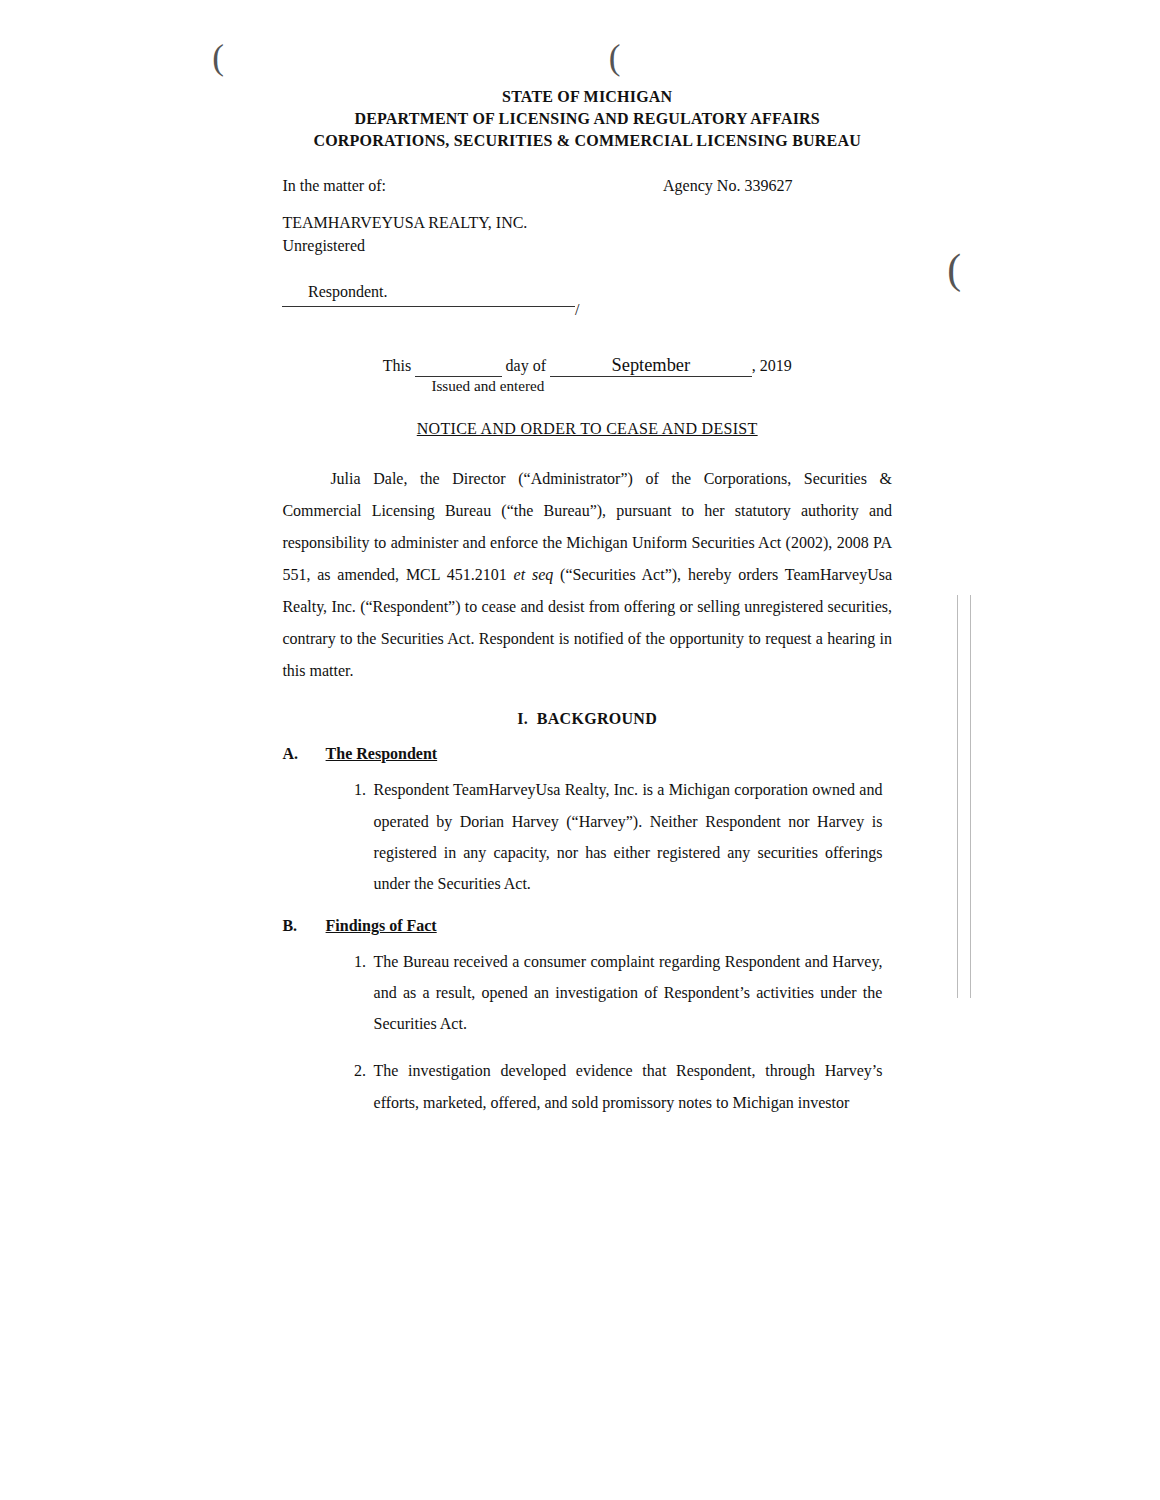( ( (
State of Michigan
Department of Licensing and Regulatory Affairs
Corporations, Securities & Commercial Licensing Bureau
In the matter of:
Agency No. 339627
TEAMHARVEYUSA REALTY, INC.
Unregistered
Respondent.
/
This day of September, 2019 Issued and entered
NOTICE AND ORDER TO CEASE AND DESIST
Julia Dale, the Director (“Administrator”) of the Corporations, Securities & Commercial Licensing Bureau (“the Bureau”), pursuant to her statutory authority and responsibility to administer and enforce the Michigan Uniform Securities Act (2002), 2008 PA 551, as amended, MCL 451.2101 et seq (“Securities Act”), hereby orders TeamHarveyUsa Realty, Inc. (“Respondent”) to cease and desist from offering or selling unregistered securities, contrary to the Securities Act. Respondent is notified of the opportunity to request a hearing in this matter.
I. BACKGROUND
A. The Respondent
1. Respondent TeamHarveyUsa Realty, Inc. is a Michigan corporation owned and operated by Dorian Harvey (“Harvey”). Neither Respondent nor Harvey is registered in any capacity, nor has either registered any securities offerings under the Securities Act.
B. Findings of Fact
1. The Bureau received a consumer complaint regarding Respondent and Harvey, and as a result, opened an investigation of Respondent’s activities under the Securities Act.
2. The investigation developed evidence that Respondent, through Harvey’s efforts, marketed, offered, and sold promissory notes to Michigan investor